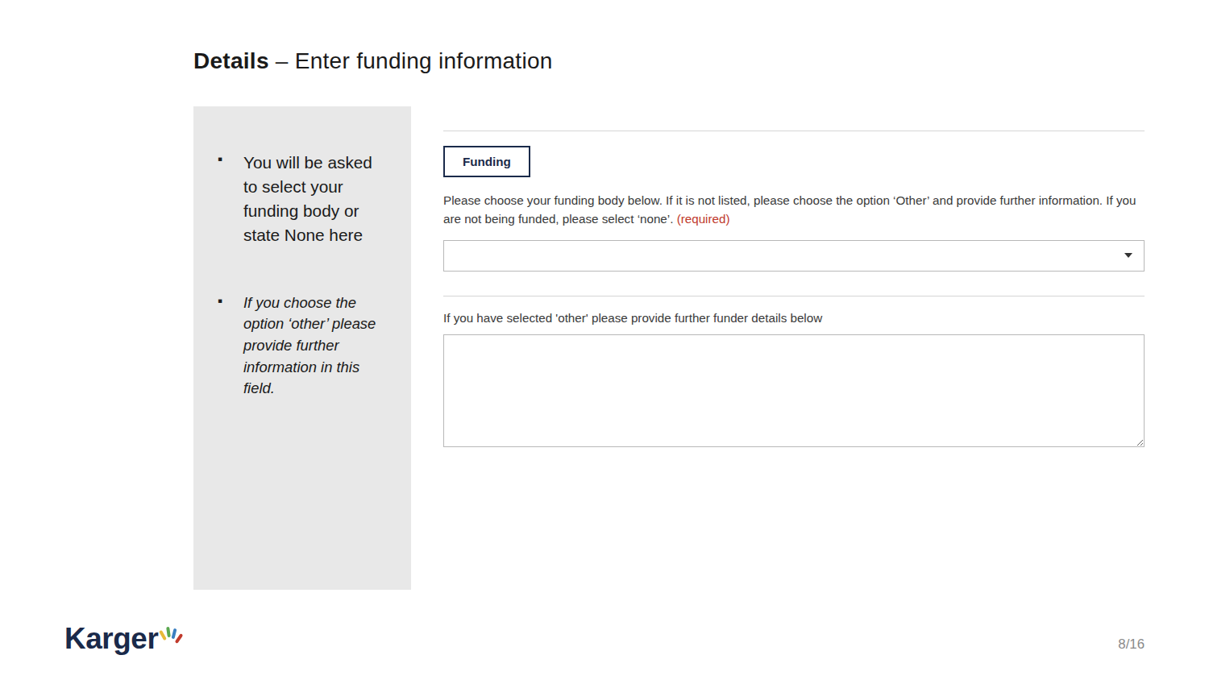Details – Enter funding information
You will be asked to select your funding body or state None here
If you choose the option ‘other’ please provide further information in this field.
Funding
Please choose your funding body below. If it is not listed, please choose the option ‘Other’ and provide further information. If you are not being funded, please select ‘none’. (required)
If you have selected 'other' please provide further funder details below
Karger
8/16